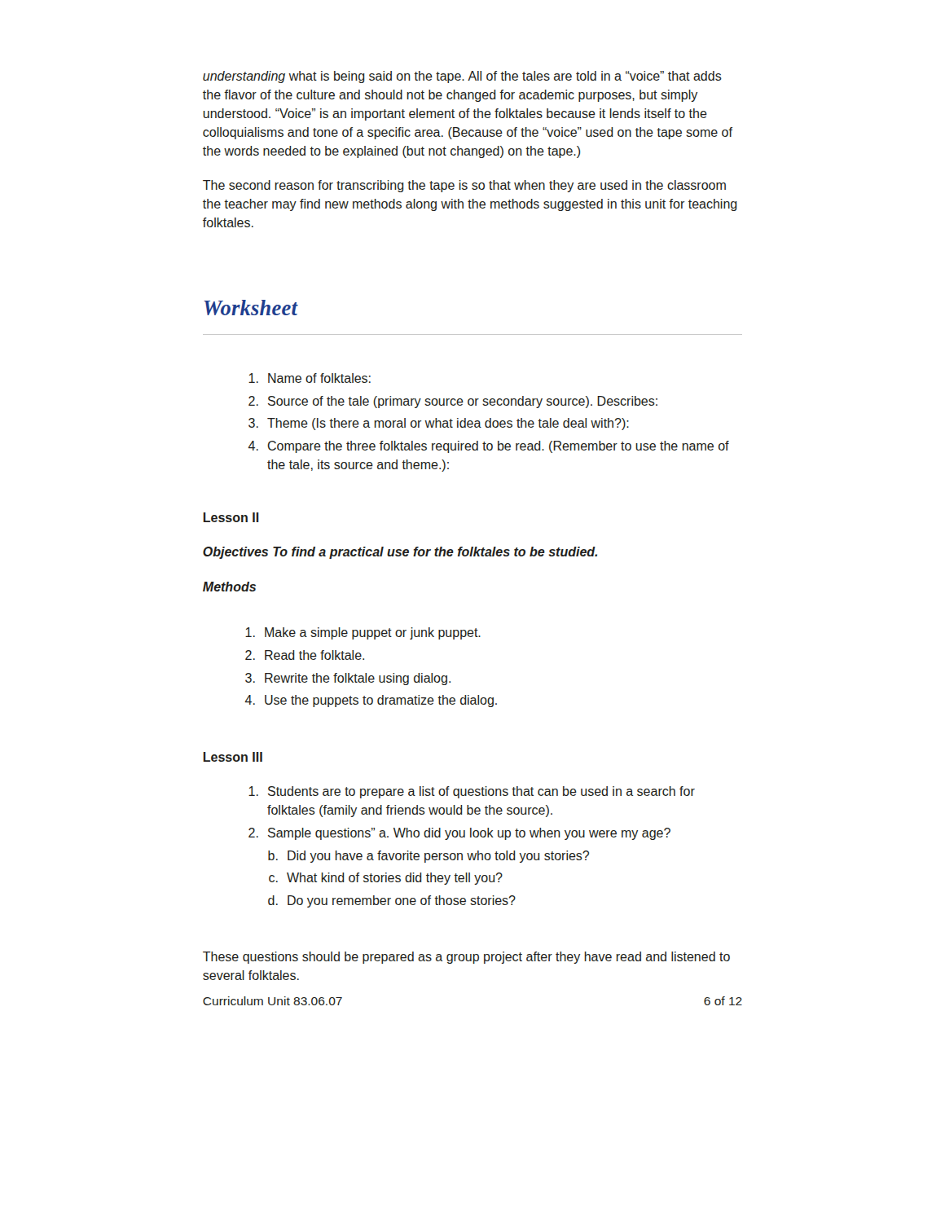understanding what is being said on the tape. All of the tales are told in a “voice” that adds the flavor of the culture and should not be changed for academic purposes, but simply understood. “Voice” is an important element of the folktales because it lends itself to the colloquialisms and tone of a specific area. (Because of the “voice” used on the tape some of the words needed to be explained (but not changed) on the tape.)
The second reason for transcribing the tape is so that when they are used in the classroom the teacher may find new methods along with the methods suggested in this unit for teaching folktales.
Worksheet
Name of folktales:
Source of the tale (primary source or secondary source). Describes:
Theme (Is there a moral or what idea does the tale deal with?):
Compare the three folktales required to be read. (Remember to use the name of the tale, its source and theme.):
Lesson II
Objectives To find a practical use for the folktales to be studied.
Methods
Make a simple puppet or junk puppet.
Read the folktale.
Rewrite the folktale using dialog.
Use the puppets to dramatize the dialog.
Lesson III
Students are to prepare a list of questions that can be used in a search for folktales (family and friends would be the source).
Sample questions” a. Who did you look up to when you were my age?
Did you have a favorite person who told you stories?
What kind of stories did they tell you?
Do you remember one of those stories?
These questions should be prepared as a group project after they have read and listened to several folktales.
Curriculum Unit 83.06.07 6 of 12